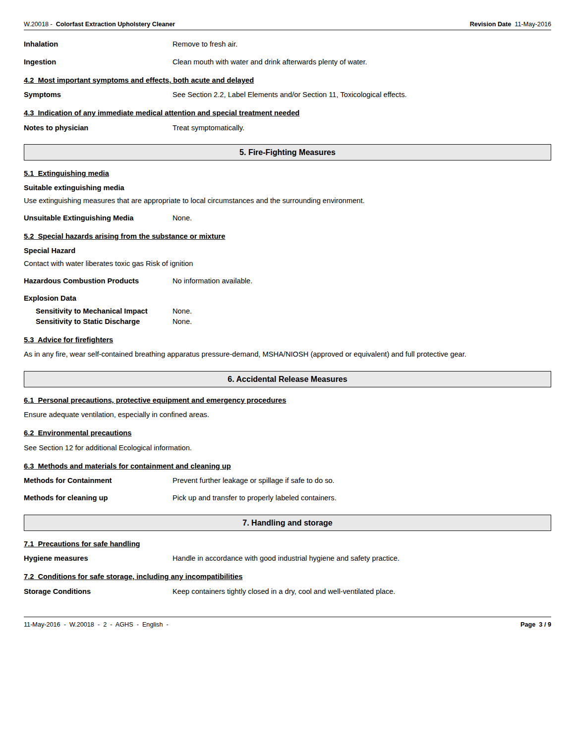W.20018 - Colorfast Extraction Upholstery Cleaner
Revision Date 11-May-2016
Inhalation
Remove to fresh air.
Ingestion
Clean mouth with water and drink afterwards plenty of water.
4.2 Most important symptoms and effects, both acute and delayed
Symptoms
See Section 2.2, Label Elements and/or Section 11, Toxicological effects.
4.3 Indication of any immediate medical attention and special treatment needed
Notes to physician
Treat symptomatically.
5. Fire-Fighting Measures
5.1 Extinguishing media
Suitable extinguishing media
Use extinguishing measures that are appropriate to local circumstances and the surrounding environment.
Unsuitable Extinguishing Media
None.
5.2 Special hazards arising from the substance or mixture
Special Hazard
Contact with water liberates toxic gas Risk of ignition
Hazardous Combustion Products
No information available.
Explosion Data
Sensitivity to Mechanical Impact
None.
Sensitivity to Static Discharge
None.
5.3 Advice for firefighters
As in any fire, wear self-contained breathing apparatus pressure-demand, MSHA/NIOSH (approved or equivalent) and full protective gear.
6. Accidental Release Measures
6.1 Personal precautions, protective equipment and emergency procedures
Ensure adequate ventilation, especially in confined areas.
6.2 Environmental precautions
See Section 12 for additional Ecological information.
6.3 Methods and materials for containment and cleaning up
Methods for Containment
Prevent further leakage or spillage if safe to do so.
Methods for cleaning up
Pick up and transfer to properly labeled containers.
7. Handling and storage
7.1 Precautions for safe handling
Hygiene measures
Handle in accordance with good industrial hygiene and safety practice.
7.2 Conditions for safe storage, including any incompatibilities
Storage Conditions
Keep containers tightly closed in a dry, cool and well-ventilated place.
11-May-2016 - W.20018 - 2 - AGHS - English -
Page 3 / 9